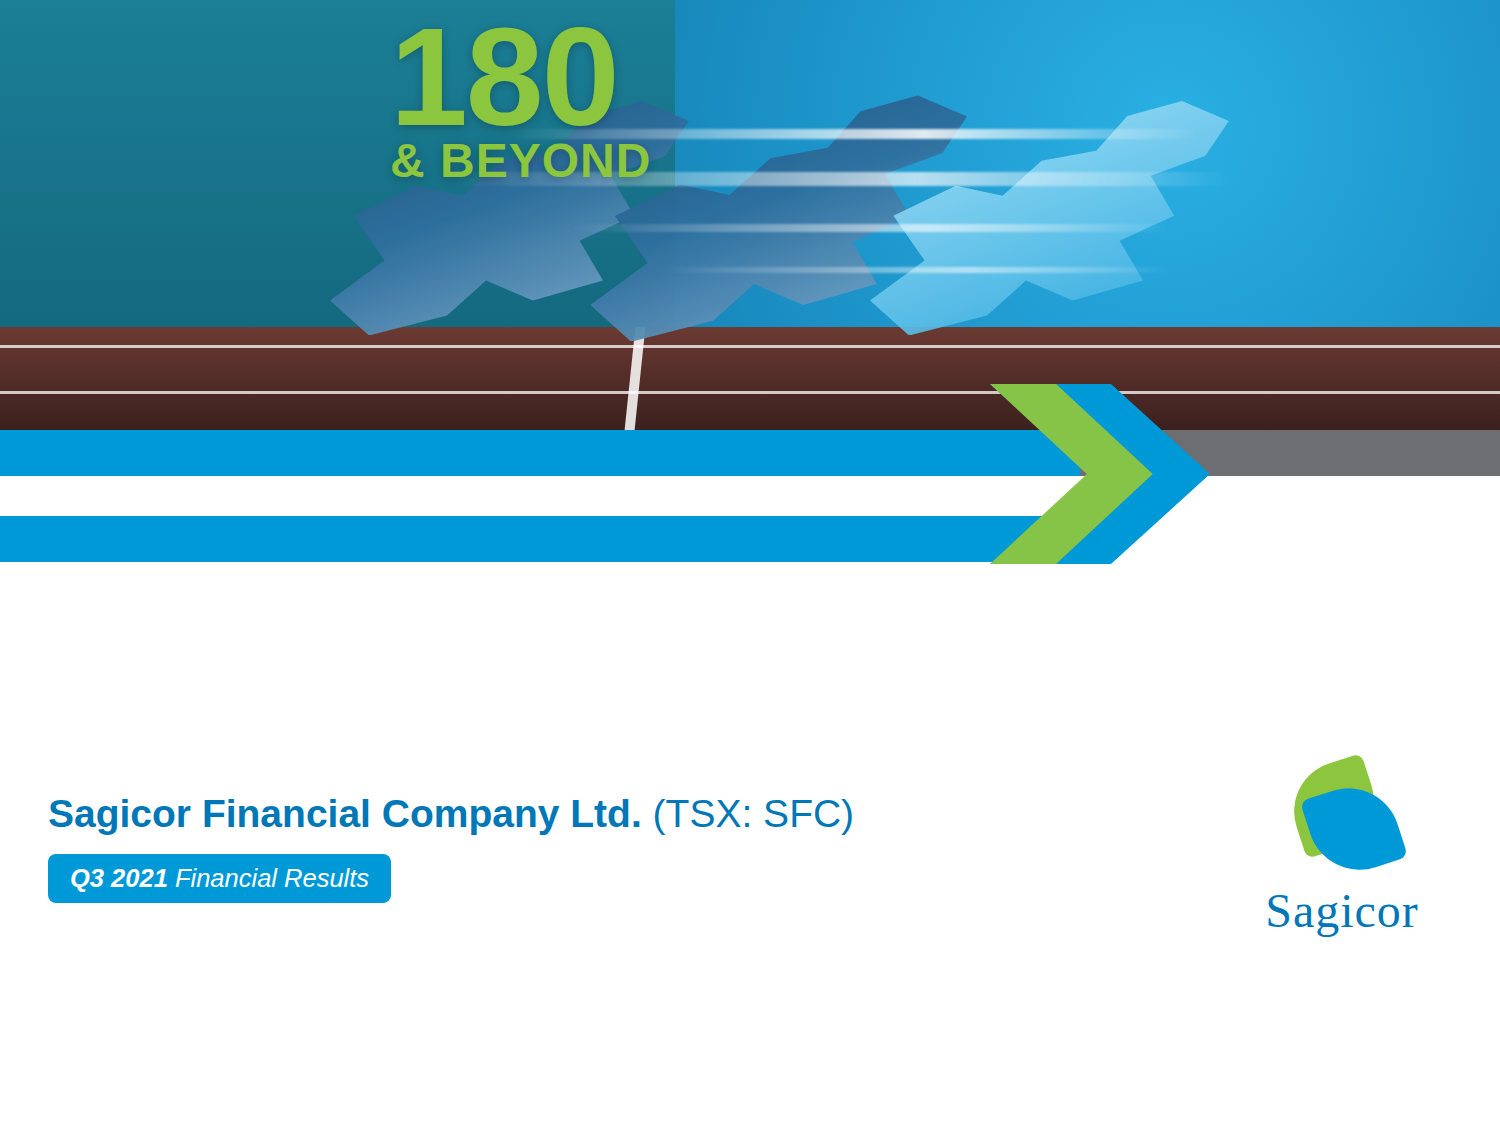180 & BEYOND
Sagicor Financial Company Ltd. (TSX: SFC)
Q3 2021 Financial Results
Sagicor